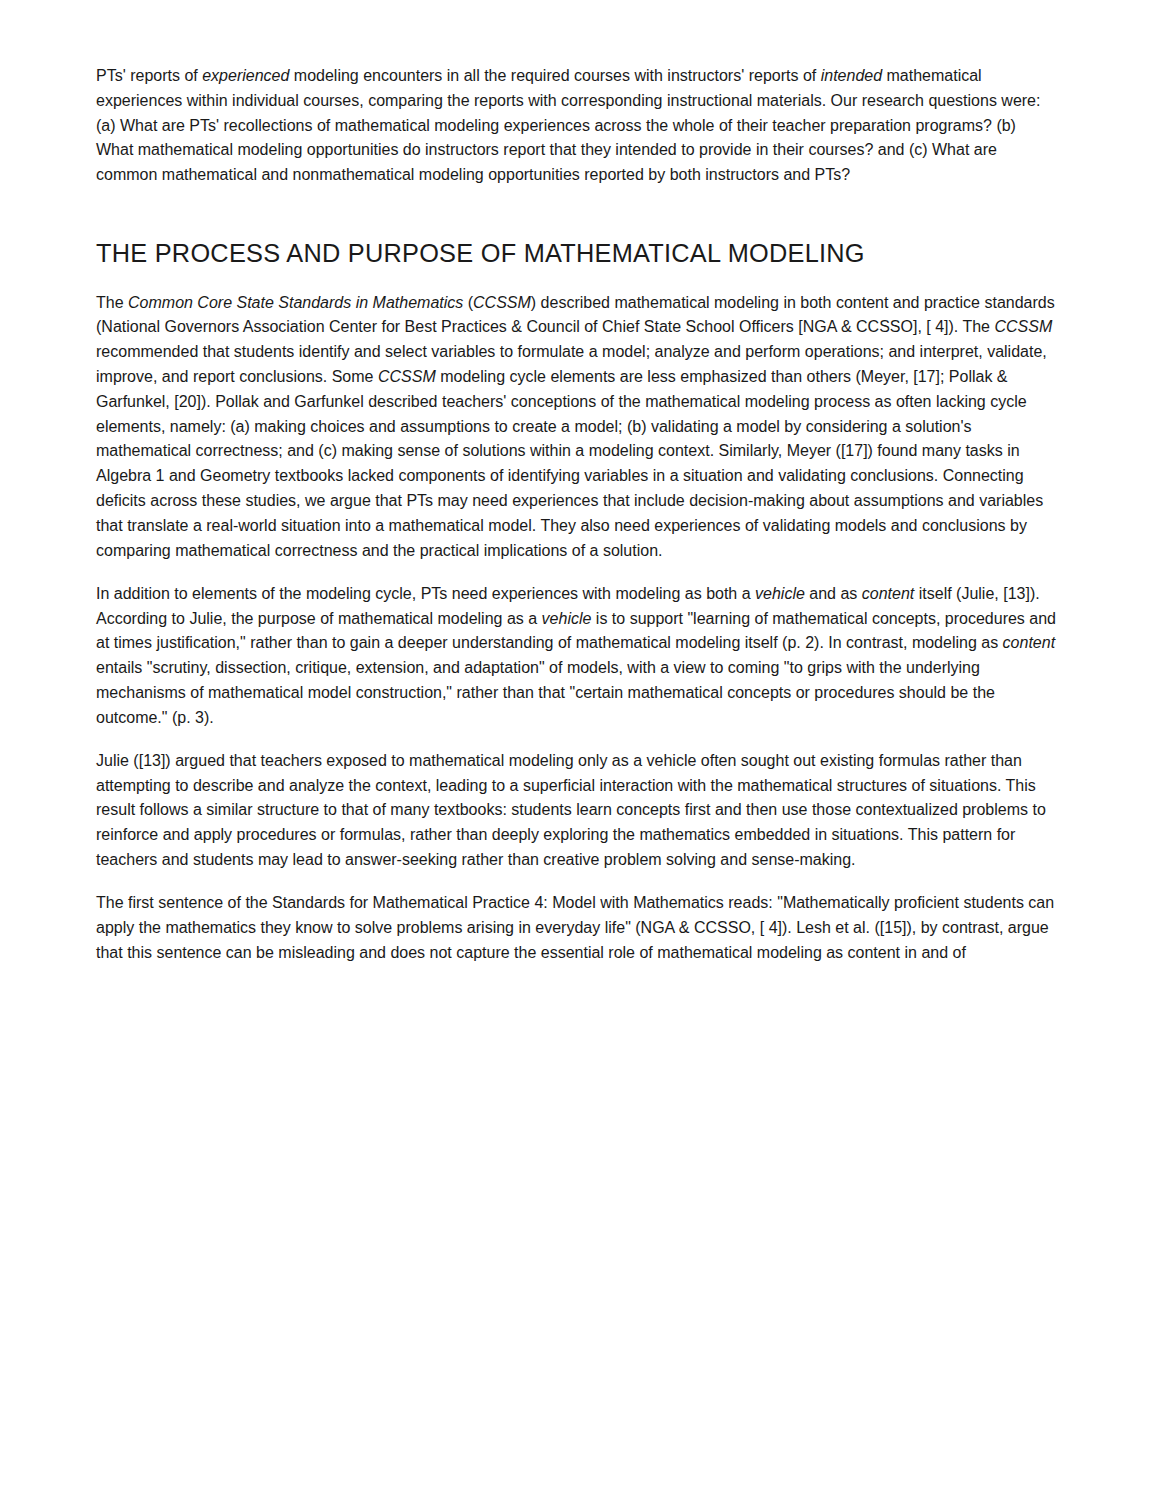PTs' reports of experienced modeling encounters in all the required courses with instructors' reports of intended mathematical experiences within individual courses, comparing the reports with corresponding instructional materials. Our research questions were: (a) What are PTs' recollections of mathematical modeling experiences across the whole of their teacher preparation programs? (b) What mathematical modeling opportunities do instructors report that they intended to provide in their courses? and (c) What are common mathematical and nonmathematical modeling opportunities reported by both instructors and PTs?
THE PROCESS AND PURPOSE OF MATHEMATICAL MODELING
The Common Core State Standards in Mathematics (CCSSM) described mathematical modeling in both content and practice standards (National Governors Association Center for Best Practices & Council of Chief State School Officers [NGA & CCSSO], [ 4]). The CCSSM recommended that students identify and select variables to formulate a model; analyze and perform operations; and interpret, validate, improve, and report conclusions. Some CCSSM modeling cycle elements are less emphasized than others (Meyer, [17]; Pollak & Garfunkel, [20]). Pollak and Garfunkel described teachers' conceptions of the mathematical modeling process as often lacking cycle elements, namely: (a) making choices and assumptions to create a model; (b) validating a model by considering a solution's mathematical correctness; and (c) making sense of solutions within a modeling context. Similarly, Meyer ([17]) found many tasks in Algebra 1 and Geometry textbooks lacked components of identifying variables in a situation and validating conclusions. Connecting deficits across these studies, we argue that PTs may need experiences that include decision-making about assumptions and variables that translate a real-world situation into a mathematical model. They also need experiences of validating models and conclusions by comparing mathematical correctness and the practical implications of a solution.
In addition to elements of the modeling cycle, PTs need experiences with modeling as both a vehicle and as content itself (Julie, [13]). According to Julie, the purpose of mathematical modeling as a vehicle is to support "learning of mathematical concepts, procedures and at times justification," rather than to gain a deeper understanding of mathematical modeling itself (p. 2). In contrast, modeling as content entails "scrutiny, dissection, critique, extension, and adaptation" of models, with a view to coming "to grips with the underlying mechanisms of mathematical model construction," rather than that "certain mathematical concepts or procedures should be the outcome." (p. 3).
Julie ([13]) argued that teachers exposed to mathematical modeling only as a vehicle often sought out existing formulas rather than attempting to describe and analyze the context, leading to a superficial interaction with the mathematical structures of situations. This result follows a similar structure to that of many textbooks: students learn concepts first and then use those contextualized problems to reinforce and apply procedures or formulas, rather than deeply exploring the mathematics embedded in situations. This pattern for teachers and students may lead to answer-seeking rather than creative problem solving and sense-making.
The first sentence of the Standards for Mathematical Practice 4: Model with Mathematics reads: "Mathematically proficient students can apply the mathematics they know to solve problems arising in everyday life" (NGA & CCSSO, [ 4]). Lesh et al. ([15]), by contrast, argue that this sentence can be misleading and does not capture the essential role of mathematical modeling as content in and of